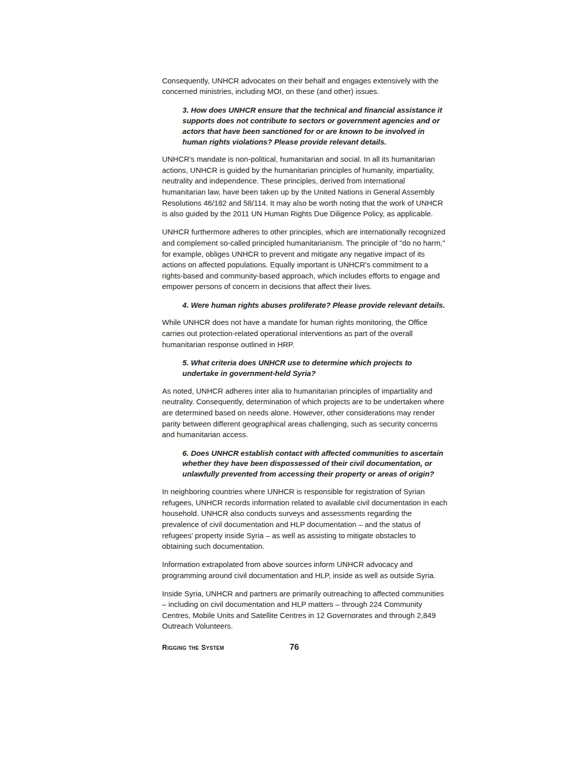Consequently, UNHCR advocates on their behalf and engages extensively with the concerned ministries, including MOI, on these (and other) issues.
3. How does UNHCR ensure that the technical and financial assistance it supports does not contribute to sectors or government agencies and or actors that have been sanctioned for or are known to be involved in human rights violations? Please provide relevant details.
UNHCR's mandate is non-political, humanitarian and social. In all its humanitarian actions, UNHCR is guided by the humanitarian principles of humanity, impartiality, neutrality and independence. These principles, derived from international humanitarian law, have been taken up by the United Nations in General Assembly Resolutions 46/182 and 58/114. It may also be worth noting that the work of UNHCR is also guided by the 2011 UN Human Rights Due Diligence Policy, as applicable.
UNHCR furthermore adheres to other principles, which are internationally recognized and complement so-called principled humanitarianism. The principle of "do no harm," for example, obliges UNHCR to prevent and mitigate any negative impact of its actions on affected populations. Equally important is UNHCR's commitment to a rights-based and community-based approach, which includes efforts to engage and empower persons of concern in decisions that affect their lives.
4. Were human rights abuses proliferate? Please provide relevant details.
While UNHCR does not have a mandate for human rights monitoring, the Office carries out protection-related operational interventions as part of the overall humanitarian response outlined in HRP.
5. What criteria does UNHCR use to determine which projects to undertake in government-held Syria?
As noted, UNHCR adheres inter alia to humanitarian principles of impartiality and neutrality. Consequently, determination of which projects are to be undertaken where are determined based on needs alone. However, other considerations may render parity between different geographical areas challenging, such as security concerns and humanitarian access.
6. Does UNHCR establish contact with affected communities to ascertain whether they have been dispossessed of their civil documentation, or unlawfully prevented from accessing their property or areas of origin?
In neighboring countries where UNHCR is responsible for registration of Syrian refugees, UNHCR records information related to available civil documentation in each household. UNHCR also conducts surveys and assessments regarding the prevalence of civil documentation and HLP documentation – and the status of refugees’ property inside Syria – as well as assisting to mitigate obstacles to obtaining such documentation.
Information extrapolated from above sources inform UNHCR advocacy and programming around civil documentation and HLP, inside as well as outside Syria.
Inside Syria, UNHCR and partners are primarily outreaching to affected communities – including on civil documentation and HLP matters – through 224 Community Centres, Mobile Units and Satellite Centres in 12 Governorates and through 2,849 Outreach Volunteers.
Rigging the System 76